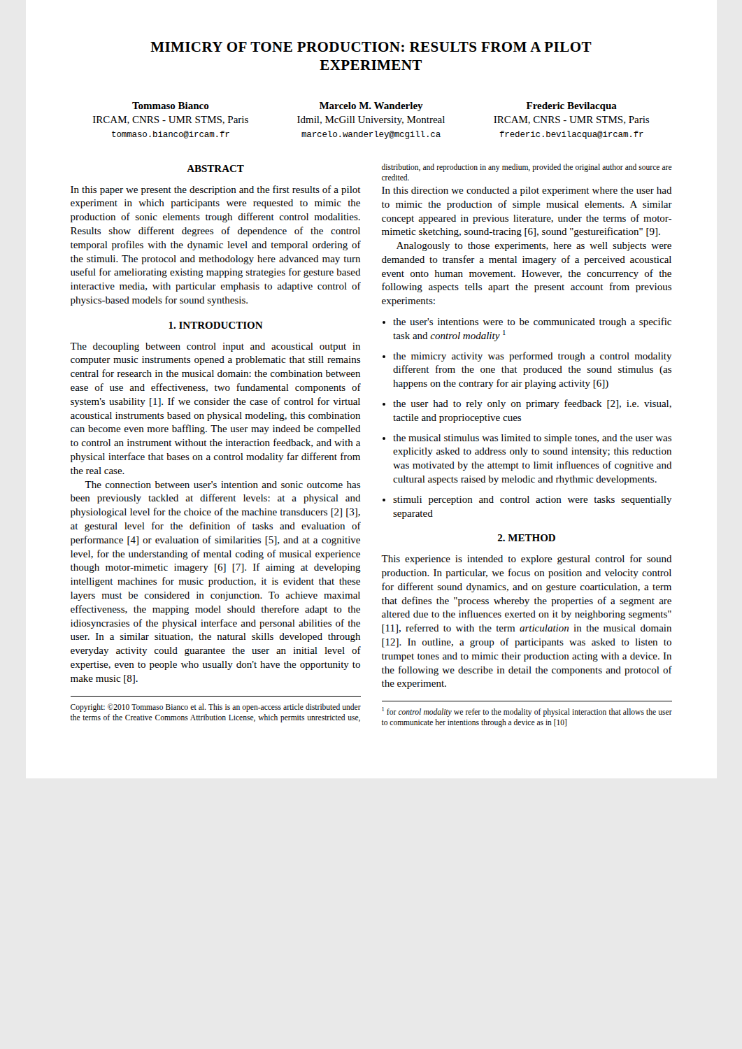Mimicry of Tone Production: Results from a Pilot
Experiment
| Tommaso Bianco IRCAM, CNRS - UMR STMS, Paris tommaso.bianco@ircam.fr | Marcelo M. Wanderley Idmil, McGill University, Montreal marcelo.wanderley@mcgill.ca | Frederic Bevilacqua IRCAM, CNRS - UMR STMS, Paris frederic.bevilacqua@ircam.fr |
Abstract
In this paper we present the description and the first results of a pilot experiment in which participants were requested to mimic the production of sonic elements trough different control modalities. Results show different degrees of dependence of the control temporal profiles with the dynamic level and temporal ordering of the stimuli. The protocol and methodology here advanced may turn useful for ameliorating existing mapping strategies for gesture based interactive media, with particular emphasis to adaptive control of physics-based models for sound synthesis.
1. Introduction
The decoupling between control input and acoustical output in computer music instruments opened a problematic that still remains central for research in the musical domain: the combination between ease of use and effectiveness, two fundamental components of system's usability [1]. If we consider the case of control for virtual acoustical instruments based on physical modeling, this combination can become even more baffling. The user may indeed be compelled to control an instrument without the interaction feedback, and with a physical interface that bases on a control modality far different from the real case.
The connection between user's intention and sonic outcome has been previously tackled at different levels: at a physical and physiological level for the choice of the machine transducers [2] [3], at gestural level for the definition of tasks and evaluation of performance [4] or evaluation of similarities [5], and at a cognitive level, for the understanding of mental coding of musical experience though motor-mimetic imagery [6] [7]. If aiming at developing intelligent machines for music production, it is evident that these layers must be considered in conjunction. To achieve maximal effectiveness, the mapping model should therefore adapt to the idiosyncrasies of the physical interface and personal abilities of the user. In a similar situation, the natural skills developed through everyday activity could guarantee the user an initial level of expertise, even to people who usually don't have the opportunity to make music [8].
Copyright: ©2010 Tommaso Bianco et al. This is an open-access article distributed under the terms of the Creative Commons Attribution License, which permits unrestricted use, distribution, and reproduction in any medium, provided the original author and source are credited.
In this direction we conducted a pilot experiment where the user had to mimic the production of simple musical elements. A similar concept appeared in previous literature, under the terms of motor-mimetic sketching, sound-tracing [6], sound "gestureification" [9].
Analogously to those experiments, here as well subjects were demanded to transfer a mental imagery of a perceived acoustical event onto human movement. However, the concurrency of the following aspects tells apart the present account from previous experiments:
the user's intentions were to be communicated trough a specific task and control modality 1
the mimicry activity was performed trough a control modality different from the one that produced the sound stimulus (as happens on the contrary for air playing activity [6])
the user had to rely only on primary feedback [2], i.e. visual, tactile and proprioceptive cues
the musical stimulus was limited to simple tones, and the user was explicitly asked to address only to sound intensity; this reduction was motivated by the attempt to limit influences of cognitive and cultural aspects raised by melodic and rhythmic developments.
stimuli perception and control action were tasks sequentially separated
2. Method
This experience is intended to explore gestural control for sound production. In particular, we focus on position and velocity control for different sound dynamics, and on gesture coarticulation, a term that defines the "process whereby the properties of a segment are altered due to the influences exerted on it by neighboring segments" [11], referred to with the term articulation in the musical domain [12]. In outline, a group of participants was asked to listen to trumpet tones and to mimic their production acting with a device. In the following we describe in detail the components and protocol of the experiment.
1 for control modality we refer to the modality of physical interaction that allows the user to communicate her intentions through a device as in [10]